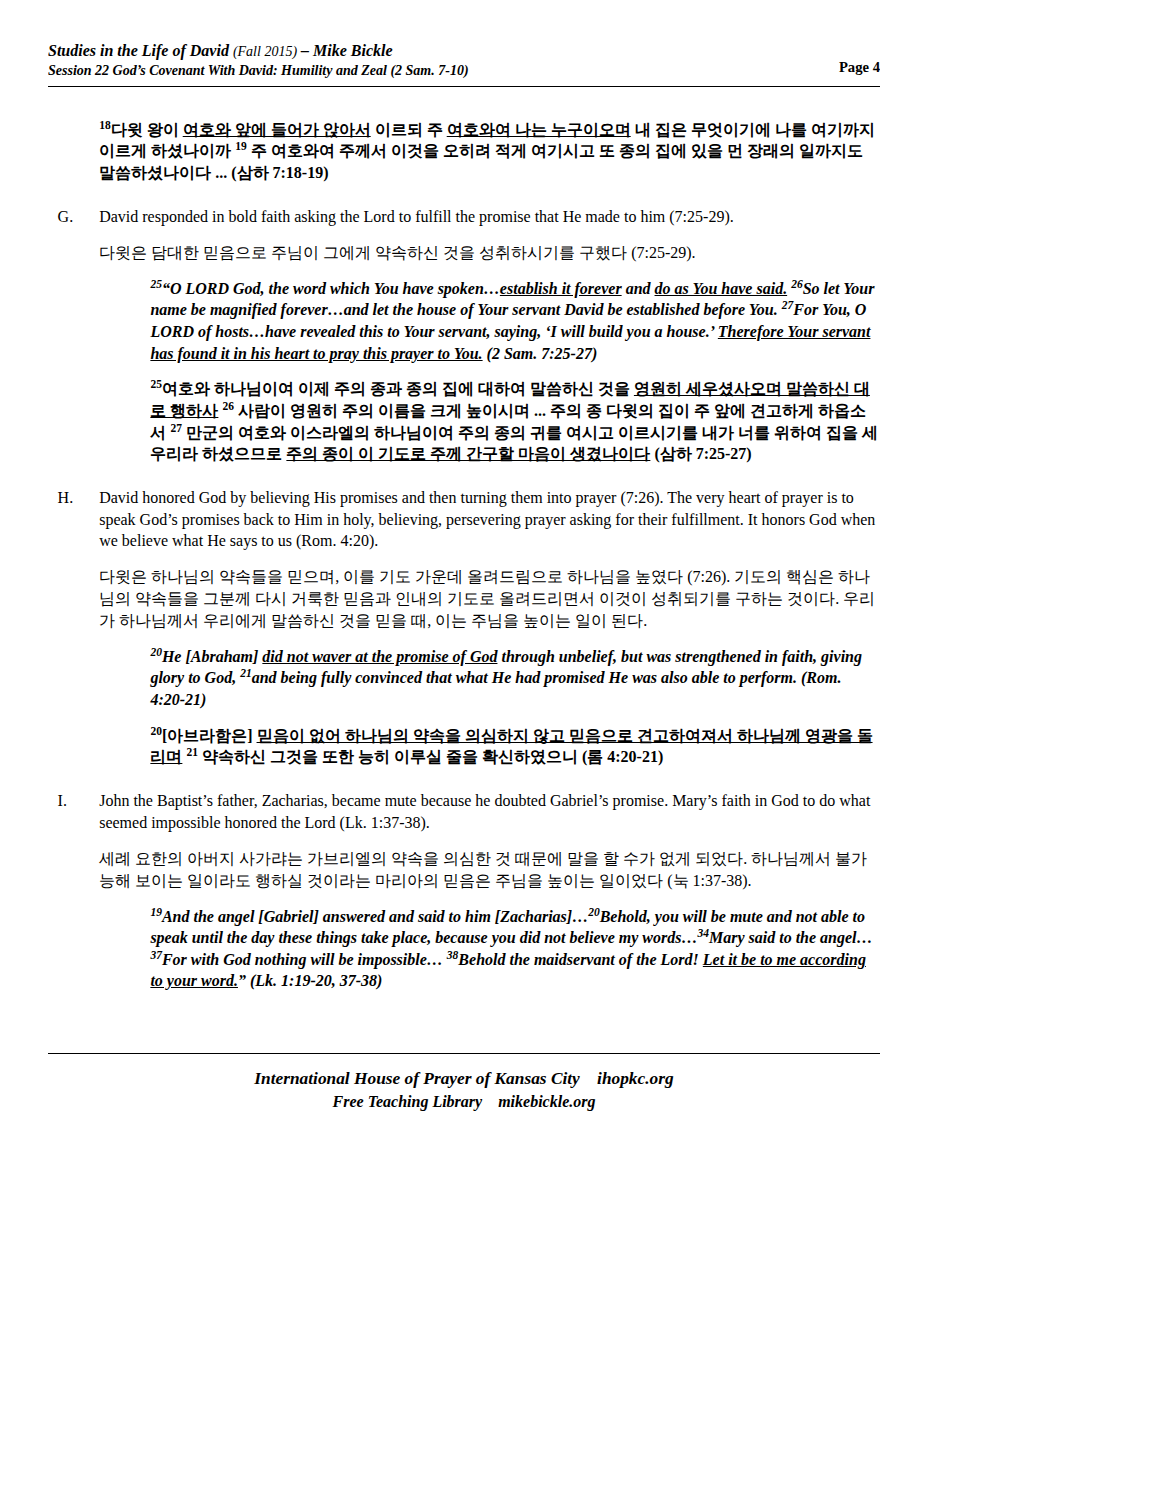Studies in the Life of David (Fall 2015) – Mike Bickle
Session 22 God’s Covenant With David: Humility and Zeal (2 Sam. 7-10)
Page 4
18다윗 왕이 여호와 앞에 들어가 앉아서 이르되 주 여호와여 나는 누구이오며 내 집은 무엇이기에 나를 여기까지 이르게 하셨나이까 19 주 여호와여 주께서 이것을 오히려 적게 여기시고 또 종의 집에 있을 먼 장래의 일까지도 말씀하셨나이다 ... (삼하 7:18-19)
G. David responded in bold faith asking the Lord to fulfill the promise that He made to him (7:25-29).
다윗은 담대한 믿음으로 주님이 그에게 약속하신 것을 성취하시기를 구했다 (7:25-29).
25“O LORD God, the word which You have spoken…establish it forever and do as You have said. 26So let Your name be magnified forever…and let the house of Your servant David be established before You. 27For You, O LORD of hosts…have revealed this to Your servant, saying, ‘I will build you a house.’ Therefore Your servant has found it in his heart to pray this prayer to You. (2 Sam. 7:25-27)
25여호와 하나님이여 이제 주의 종과 종의 집에 대하여 말씀하신 것을 영원히 세우셨사오며 말씀하신 대로 행하사 26 사람이 영원히 주의 이름을 크게 높이시며 ... 주의 종 다윗의 집이 주 앞에 견고하게 하옵소서 27 만군의 여호와 이스라엘의 하나님이여 주의 종의 귀를 여시고 이르시기를 내가 너를 위하여 집을 세우리라 하셨으므로 주의 종이 이 기도로 주께 간구할 마음이 생겼나이다 (삼하 7:25-27)
H. David honored God by believing His promises and then turning them into prayer (7:26). The very heart of prayer is to speak God’s promises back to Him in holy, believing, persevering prayer asking for their fulfillment. It honors God when we believe what He says to us (Rom. 4:20).
다윗은 하나님의 약속들을 믿으며, 이를 기도 가운데 올려드림으로 하나님을 높였다 (7:26). 기도의 핵심은 하나님의 약속들을 그분께 다시 거룩한 믿음과 인내의 기도로 올려드리면서 이것이 성취되기를 구하는 것이다. 우리가 하나님께서 우리에게 말씀하신 것을 믿을 때, 이는 주님을 높이는 일이 된다.
20He [Abraham] did not waver at the promise of God through unbelief, but was strengthened in faith, giving glory to God, 21and being fully convinced that what He had promised He was also able to perform. (Rom. 4:20-21)
20[아브라함은] 믿음이 없어 하나님의 약속을 의심하지 않고 믿음으로 견고하여져서 하나님께 영광을 돌리며 21 약속하신 그것을 또한 능히 이루실 줄을 확신하였으니 (롬 4:20-21)
I. John the Baptist’s father, Zacharias, became mute because he doubted Gabriel’s promise. Mary’s faith in God to do what seemed impossible honored the Lord (Lk. 1:37-38).
세례 요한의 아버지 사가랴는 가브리엘의 약속을 의심한 것 때문에 말을 할 수가 없게 되었다. 하나님께서 불가능해 보이는 일이라도 행하실 것이라는 마리아의 믿음은 주님을 높이는 일이었다 (눅 1:37-38).
19And the angel [Gabriel] answered and said to him [Zacharias]…20Behold, you will be mute and not able to speak until the day these things take place, because you did not believe my words…34Mary said to the angel…37For with God nothing will be impossible… 38Behold the maidservant of the Lord! Let it be to me according to your word.” (Lk. 1:19-20, 37-38)
International House of Prayer of Kansas City ihopkc.org
Free Teaching Library mikebickle.org